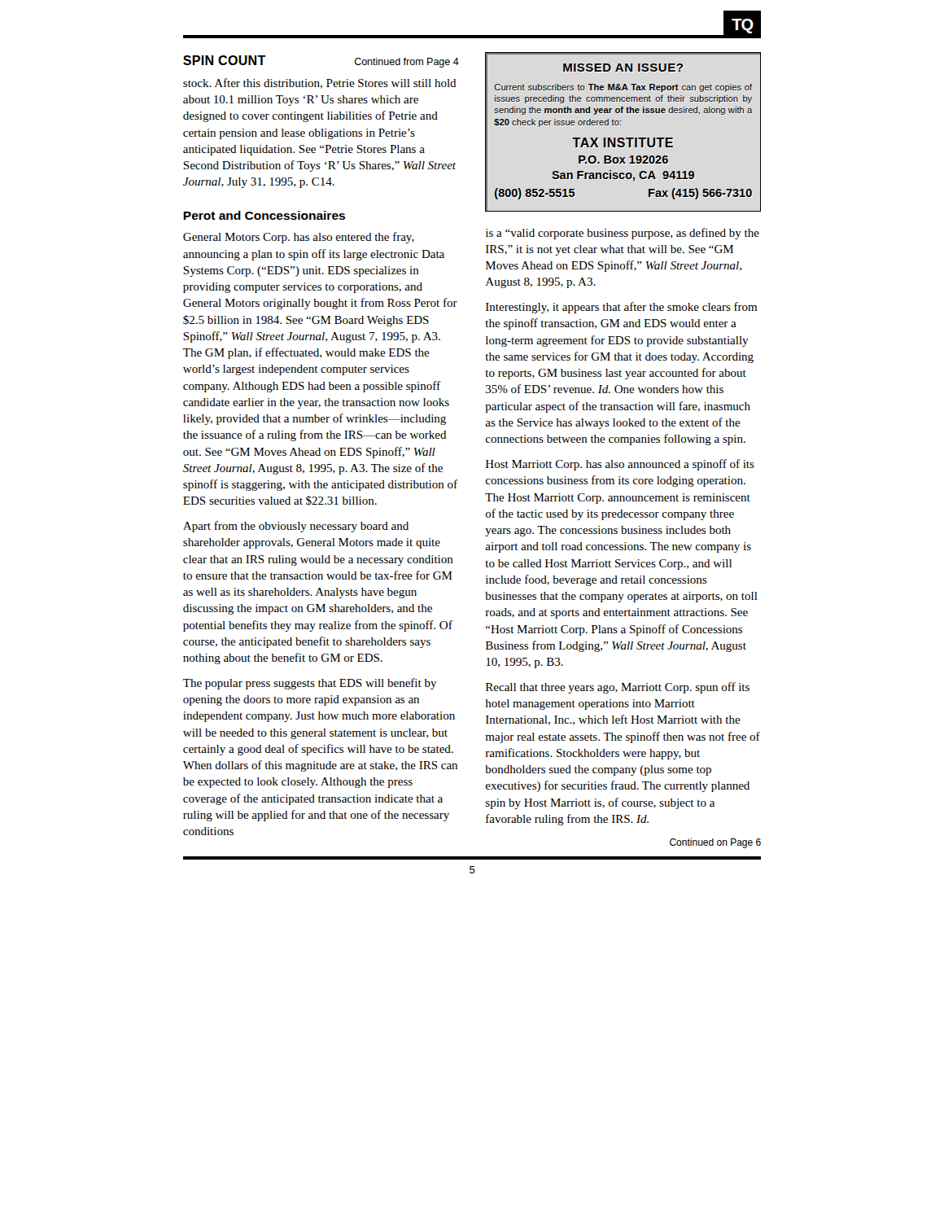TQ
SPIN COUNT Continued from Page 4
stock. After this distribution, Petrie Stores will still hold about 10.1 million Toys ‘R’ Us shares which are designed to cover contingent liabilities of Petrie and certain pension and lease obligations in Petrie’s anticipated liquidation. See “Petrie Stores Plans a Second Distribution of Toys ‘R’ Us Shares,” Wall Street Journal, July 31, 1995, p. C14.
Perot and Concessionaires
General Motors Corp. has also entered the fray, announcing a plan to spin off its large electronic Data Systems Corp. (“EDS”) unit. EDS specializes in providing computer services to corporations, and General Motors originally bought it from Ross Perot for $2.5 billion in 1984. See “GM Board Weighs EDS Spinoff,” Wall Street Journal, August 7, 1995, p. A3. The GM plan, if effectuated, would make EDS the world’s largest independent computer services company. Although EDS had been a possible spinoff candidate earlier in the year, the transaction now looks likely, provided that a number of wrinkles—including the issuance of a ruling from the IRS—can be worked out. See “GM Moves Ahead on EDS Spinoff,” Wall Street Journal, August 8, 1995, p. A3. The size of the spinoff is staggering, with the anticipated distribution of EDS securities valued at $22.31 billion.
Apart from the obviously necessary board and shareholder approvals, General Motors made it quite clear that an IRS ruling would be a necessary condition to ensure that the transaction would be tax-free for GM as well as its shareholders. Analysts have begun discussing the impact on GM shareholders, and the potential benefits they may realize from the spinoff. Of course, the anticipated benefit to shareholders says nothing about the benefit to GM or EDS.
The popular press suggests that EDS will benefit by opening the doors to more rapid expansion as an independent company. Just how much more elaboration will be needed to this general statement is unclear, but certainly a good deal of specifics will have to be stated. When dollars of this magnitude are at stake, the IRS can be expected to look closely. Although the press coverage of the anticipated transaction indicate that a ruling will be applied for and that one of the necessary conditions
MISSED AN ISSUE?
Current subscribers to The M&A Tax Report can get copies of issues preceding the commencement of their subscription by sending the month and year of the issue desired, along with a $20 check per issue ordered to:
TAX INSTITUTE
P.O. Box 192026
San Francisco, CA 94119
(800) 852-5515 Fax (415) 566-7310
is a “valid corporate business purpose, as defined by the IRS,” it is not yet clear what that will be. See “GM Moves Ahead on EDS Spinoff,” Wall Street Journal, August 8, 1995, p. A3.
Interestingly, it appears that after the smoke clears from the spinoff transaction, GM and EDS would enter a long-term agreement for EDS to provide substantially the same services for GM that it does today. According to reports, GM business last year accounted for about 35% of EDS’ revenue. Id. One wonders how this particular aspect of the transaction will fare, inasmuch as the Service has always looked to the extent of the connections between the companies following a spin.
Host Marriott Corp. has also announced a spinoff of its concessions business from its core lodging operation. The Host Marriott Corp. announcement is reminiscent of the tactic used by its predecessor company three years ago. The concessions business includes both airport and toll road concessions. The new company is to be called Host Marriott Services Corp., and will include food, beverage and retail concessions businesses that the company operates at airports, on toll roads, and at sports and entertainment attractions. See “Host Marriott Corp. Plans a Spinoff of Concessions Business from Lodging,” Wall Street Journal, August 10, 1995, p. B3.
Recall that three years ago, Marriott Corp. spun off its hotel management operations into Marriott International, Inc., which left Host Marriott with the major real estate assets. The spinoff then was not free of ramifications. Stockholders were happy, but bondholders sued the company (plus some top executives) for securities fraud. The currently planned spin by Host Marriott is, of course, subject to a favorable ruling from the IRS. Id.
Continued on Page 6
5